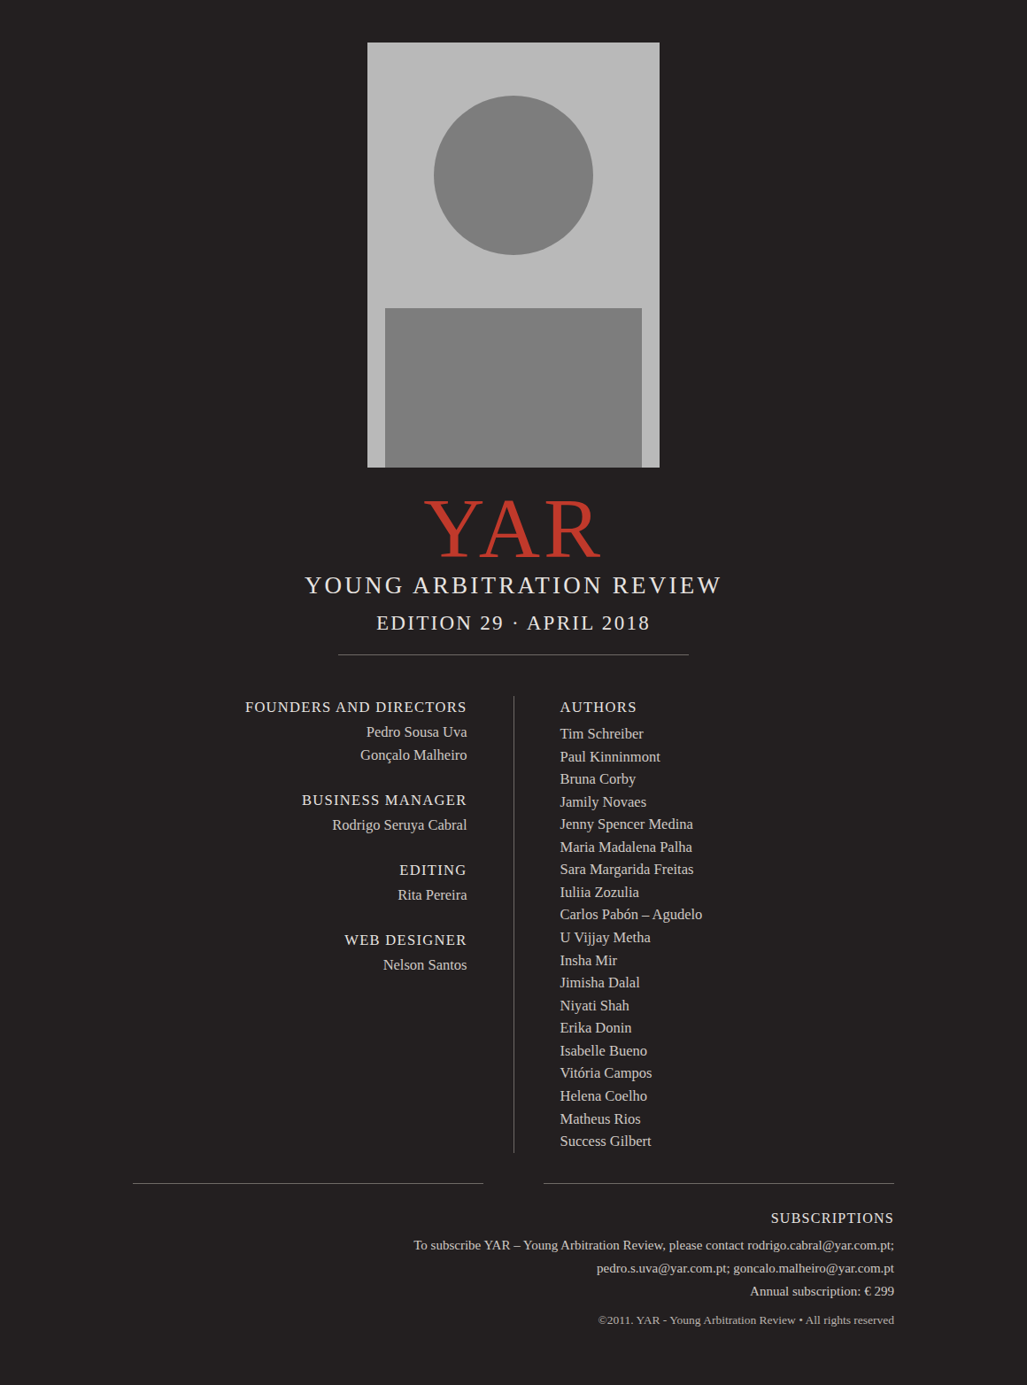YAR
Young Arbitration Review
Edition 29 · April 2018
Founders and Directors
Pedro Sousa Uva
Gonçalo Malheiro
Business Manager
Rodrigo Seruya Cabral
Editing
Rita Pereira
Web Designer
Nelson Santos
Authors
Tim Schreiber
Paul Kinninmont
Bruna Corby
Jamily Novaes
Jenny Spencer Medina
Maria Madalena Palha
Sara Margarida Freitas
Iuliia Zozulia
Carlos Pabón – Agudelo
U Vijjay Metha
Insha Mir
Jimisha Dalal
Niyati Shah
Erika Donin
Isabelle Bueno
Vitória Campos
Helena Coelho
Matheus Rios
Success Gilbert
Subscriptions
To subscribe YAR – Young Arbitration Review, please contact rodrigo.cabral@yar.com.pt;
pedro.s.uva@yar.com.pt; goncalo.malheiro@yar.com.pt
Annual subscription: € 299
©2011. YAR - Young Arbitration Review • All rights reserved